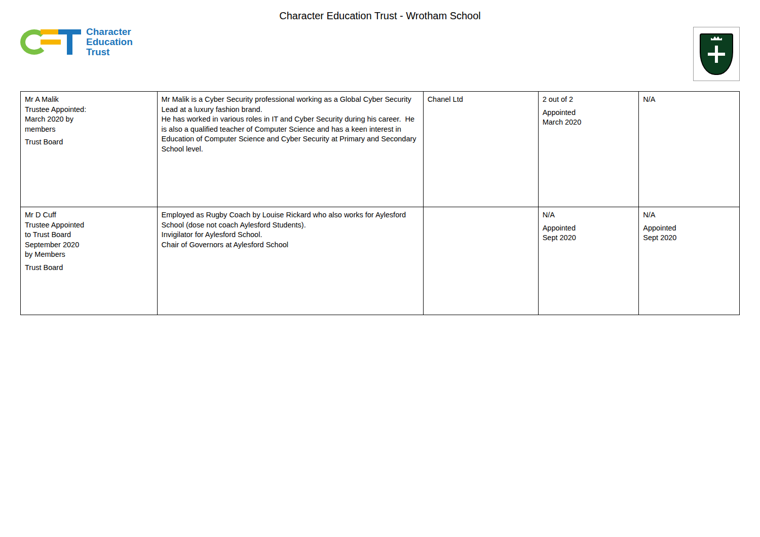Character Education Trust - Wrotham School
Character
Education
Trust
| Mr A Malik Trustee Appointed: March 2020 by members Trust Board | Mr Malik is a Cyber Security professional working as a Global Cyber Security Lead at a luxury fashion brand. He has worked in various roles in IT and Cyber Security during his career. He is also a qualified teacher of Computer Science and has a keen interest in Education of Computer Science and Cyber Security at Primary and Secondary School level. | Chanel Ltd | 2 out of 2 Appointed March 2020 | N/A |
| Mr D Cuff Trustee Appointed to Trust Board September 2020 by Members Trust Board | Employed as Rugby Coach by Louise Rickard who also works for Aylesford School (dose not coach Aylesford Students). Invigilator for Aylesford School. Chair of Governors at Aylesford School | | N/A Appointed Sept 2020 | N/A Appointed Sept 2020 |